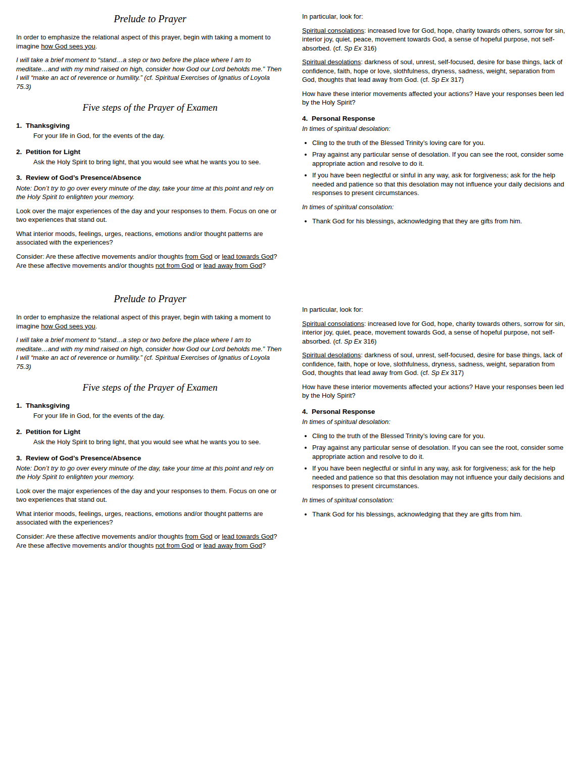Prelude to Prayer
In order to emphasize the relational aspect of this prayer, begin with taking a moment to imagine how God sees you.
I will take a brief moment to “stand…a step or two before the place where I am to meditate…and with my mind raised on high, consider how God our Lord beholds me.” Then I will “make an act of reverence or humility.” (cf. Spiritual Exercises of Ignatius of Loyola 75.3)
Five steps of the Prayer of Examen
1. Thanksgiving
For your life in God, for the events of the day.
2. Petition for Light
Ask the Holy Spirit to bring light, that you would see what he wants you to see.
3. Review of God’s Presence/Absence
Note: Don’t try to go over every minute of the day, take your time at this point and rely on the Holy Spirit to enlighten your memory.
Look over the major experiences of the day and your responses to them. Focus on one or two experiences that stand out.
What interior moods, feelings, urges, reactions, emotions and/or thought patterns are associated with the experiences?
Consider: Are these affective movements and/or thoughts from God or lead towards God? Are these affective movements and/or thoughts not from God or lead away from God?
In particular, look for:
Spiritual consolations: increased love for God, hope, charity towards others, sorrow for sin, interior joy, quiet, peace, movement towards God, a sense of hopeful purpose, not self-absorbed. (cf. Sp Ex 316)
Spiritual desolations: darkness of soul, unrest, self-focused, desire for base things, lack of confidence, faith, hope or love, slothfulness, dryness, sadness, weight, separation from God, thoughts that lead away from God. (cf. Sp Ex 317)
How have these interior movements affected your actions? Have your responses been led by the Holy Spirit?
4. Personal Response
In times of spiritual desolation:
Cling to the truth of the Blessed Trinity’s loving care for you.
Pray against any particular sense of desolation. If you can see the root, consider some appropriate action and resolve to do it.
If you have been neglectful or sinful in any way, ask for forgiveness; ask for the help needed and patience so that this desolation may not influence your daily decisions and responses to present circumstances.
In times of spiritual consolation:
Thank God for his blessings, acknowledging that they are gifts from him.
Prelude to Prayer
In order to emphasize the relational aspect of this prayer, begin with taking a moment to imagine how God sees you.
I will take a brief moment to “stand…a step or two before the place where I am to meditate…and with my mind raised on high, consider how God our Lord beholds me.” Then I will “make an act of reverence or humility.” (cf. Spiritual Exercises of Ignatius of Loyola 75.3)
Five steps of the Prayer of Examen
1. Thanksgiving
For your life in God, for the events of the day.
2. Petition for Light
Ask the Holy Spirit to bring light, that you would see what he wants you to see.
3. Review of God’s Presence/Absence
Note: Don’t try to go over every minute of the day, take your time at this point and rely on the Holy Spirit to enlighten your memory.
Look over the major experiences of the day and your responses to them. Focus on one or two experiences that stand out.
What interior moods, feelings, urges, reactions, emotions and/or thought patterns are associated with the experiences?
Consider: Are these affective movements and/or thoughts from God or lead towards God? Are these affective movements and/or thoughts not from God or lead away from God?
In particular, look for:
Spiritual consolations: increased love for God, hope, charity towards others, sorrow for sin, interior joy, quiet, peace, movement towards God, a sense of hopeful purpose, not self-absorbed. (cf. Sp Ex 316)
Spiritual desolations: darkness of soul, unrest, self-focused, desire for base things, lack of confidence, faith, hope or love, slothfulness, dryness, sadness, weight, separation from God, thoughts that lead away from God. (cf. Sp Ex 317)
How have these interior movements affected your actions? Have your responses been led by the Holy Spirit?
4. Personal Response
In times of spiritual desolation:
Cling to the truth of the Blessed Trinity’s loving care for you.
Pray against any particular sense of desolation. If you can see the root, consider some appropriate action and resolve to do it.
If you have been neglectful or sinful in any way, ask for forgiveness; ask for the help needed and patience so that this desolation may not influence your daily decisions and responses to present circumstances.
In times of spiritual consolation:
Thank God for his blessings, acknowledging that they are gifts from him.